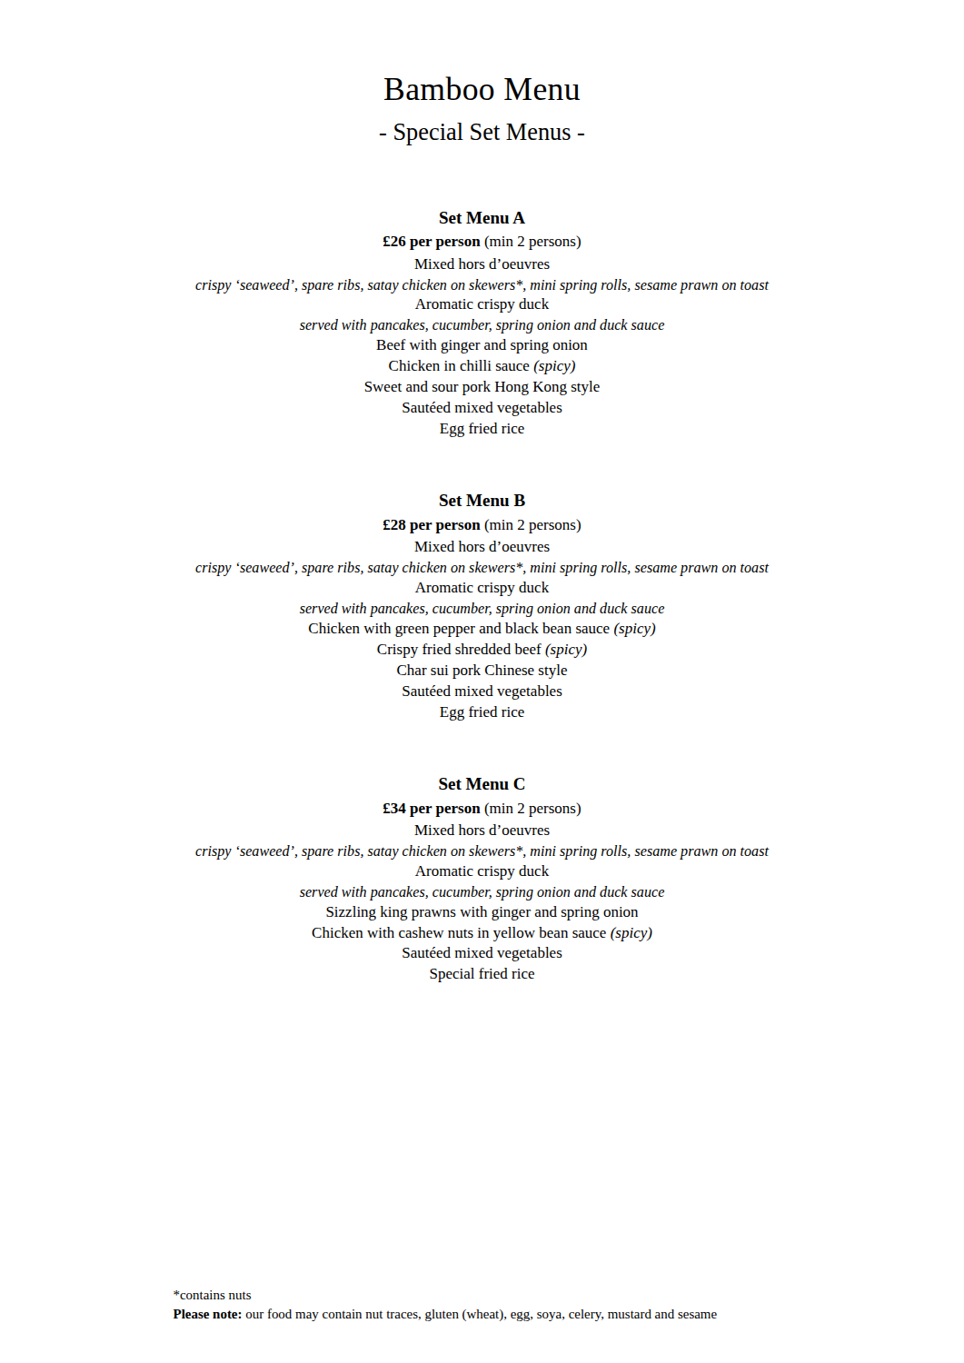Bamboo Menu
- Special Set Menus -
Set Menu A
£26 per person (min 2 persons)
Mixed hors d’oeuvres
crispy ‘seaweed’, spare ribs, satay chicken on skewers*, mini spring rolls, sesame prawn on toast
Aromatic crispy duck
served with pancakes, cucumber, spring onion and duck sauce
Beef with ginger and spring onion
Chicken in chilli sauce (spicy)
Sweet and sour pork Hong Kong style
Sautéed mixed vegetables
Egg fried rice
Set Menu B
£28 per person (min 2 persons)
Mixed hors d’oeuvres
crispy ‘seaweed’, spare ribs, satay chicken on skewers*, mini spring rolls, sesame prawn on toast
Aromatic crispy duck
served with pancakes, cucumber, spring onion and duck sauce
Chicken with green pepper and black bean sauce (spicy)
Crispy fried shredded beef (spicy)
Char sui pork Chinese style
Sautéed mixed vegetables
Egg fried rice
Set Menu C
£34 per person (min 2 persons)
Mixed hors d’oeuvres
crispy ‘seaweed’, spare ribs, satay chicken on skewers*, mini spring rolls, sesame prawn on toast
Aromatic crispy duck
served with pancakes, cucumber, spring onion and duck sauce
Sizzling king prawns with ginger and spring onion
Chicken with cashew nuts in yellow bean sauce (spicy)
Sautéed mixed vegetables
Special fried rice
*contains nuts
Please note: our food may contain nut traces, gluten (wheat), egg, soya, celery, mustard and sesame